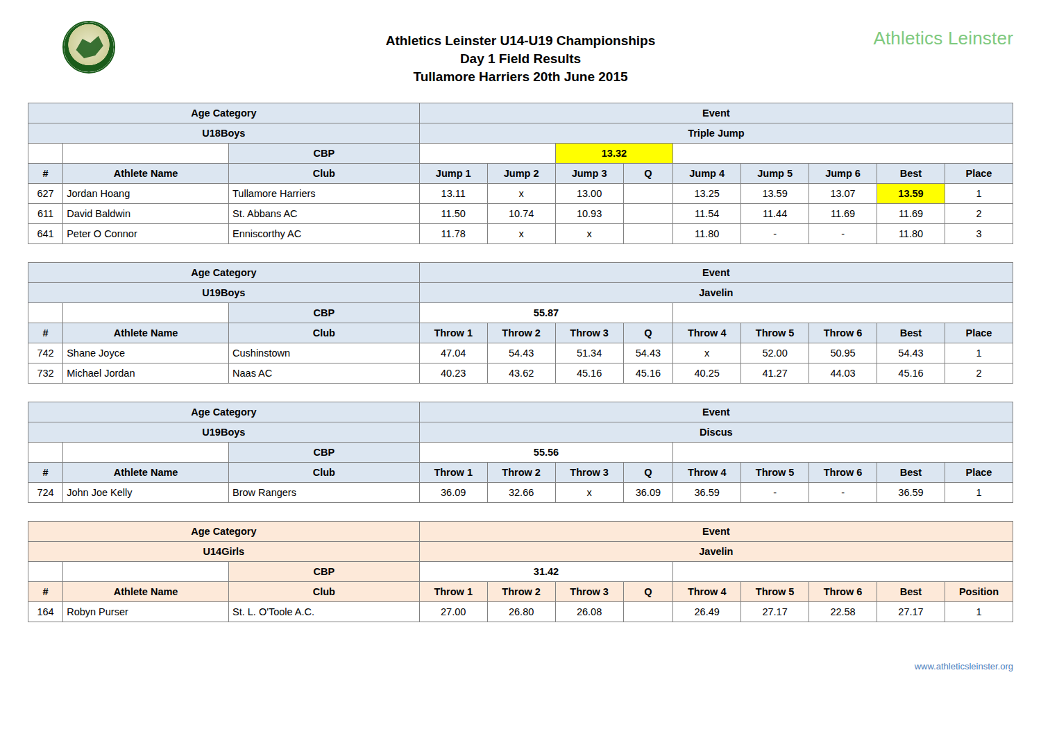Athletics Leinster
Athletics Leinster U14-U19 Championships
Day 1 Field Results
Tullamore Harriers 20th June 2015
| Age Category | Event |
| U18Boys | Triple Jump |
| | | CBP | | 13.32 | |
| # | Athlete Name | Club | Jump 1 | Jump 2 | Jump 3 | Q | Jump 4 | Jump 5 | Jump 6 | Best | Place |
| 627 | Jordan Hoang | Tullamore Harriers | 13.11 | x | 13.00 | | 13.25 | 13.59 | 13.07 | 13.59 | 1 |
| 611 | David Baldwin | St. Abbans AC | 11.50 | 10.74 | 10.93 | | 11.54 | 11.44 | 11.69 | 11.69 | 2 |
| 641 | Peter O Connor | Enniscorthy AC | 11.78 | x | x | | 11.80 | - | - | 11.80 | 3 |
| Age Category | Event |
| U19Boys | Javelin |
| | | CBP | 55.87 | |
| # | Athlete Name | Club | Throw 1 | Throw 2 | Throw 3 | Q | Throw 4 | Throw 5 | Throw 6 | Best | Place |
| 742 | Shane Joyce | Cushinstown | 47.04 | 54.43 | 51.34 | 54.43 | x | 52.00 | 50.95 | 54.43 | 1 |
| 732 | Michael Jordan | Naas AC | 40.23 | 43.62 | 45.16 | 45.16 | 40.25 | 41.27 | 44.03 | 45.16 | 2 |
| Age Category | Event |
| U19Boys | Discus |
| | | CBP | 55.56 | |
| # | Athlete Name | Club | Throw 1 | Throw 2 | Throw 3 | Q | Throw 4 | Throw 5 | Throw 6 | Best | Place |
| 724 | John Joe Kelly | Brow Rangers | 36.09 | 32.66 | x | 36.09 | 36.59 | - | - | 36.59 | 1 |
| Age Category | Event |
| U14Girls | Javelin |
| | | CBP | 31.42 | |
| # | Athlete Name | Club | Throw 1 | Throw 2 | Throw 3 | Q | Throw 4 | Throw 5 | Throw 6 | Best | Position |
| 164 | Robyn Purser | St. L. O'Toole A.C. | 27.00 | 26.80 | 26.08 | | 26.49 | 27.17 | 22.58 | 27.17 | 1 |
www.athleticsleinster.org